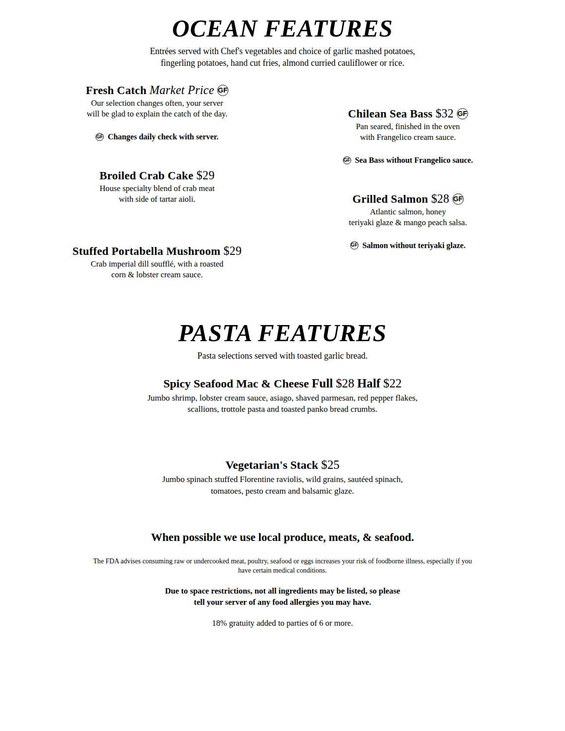OCEAN FEATURES
Entrées served with Chef's vegetables and choice of garlic mashed potatoes,
fingerling potatoes, hand cut fries, almond curried cauliflower or rice.
Fresh Catch Market Price GF
Our selection changes often, your server
will be glad to explain the catch of the day.
GF Changes daily check with server.
Broiled Crab Cake $29
House specialty blend of crab meat
with side of tartar aioli.
Stuffed Portabella Mushroom $29
Crab imperial dill soufflé, with a roasted
corn & lobster cream sauce.
Chilean Sea Bass $32 GF
Pan seared, finished in the oven
with Frangelico cream sauce.
GF Sea Bass without Frangelico sauce.
Grilled Salmon $28 GF
Atlantic salmon, honey
teriyaki glaze & mango peach salsa.
GF Salmon without teriyaki glaze.
PASTA FEATURES
Pasta selections served with toasted garlic bread.
Spicy Seafood Mac & Cheese Full $28 Half $22
Jumbo shrimp, lobster cream sauce, asiago, shaved parmesan, red pepper flakes,
scallions, trottole pasta and toasted panko bread crumbs.
Vegetarian's Stack $25
Jumbo spinach stuffed Florentine raviolis, wild grains, sautéed spinach,
tomatoes, pesto cream and balsamic glaze.
When possible we use local produce, meats, & seafood.
The FDA advises consuming raw or undercooked meat, poultry, seafood or eggs increases your risk of foodborne illness, especially if you have certain medical conditions.
Due to space restrictions, not all ingredients may be listed, so please
tell your server of any food allergies you may have.
18% gratuity added to parties of 6 or more.